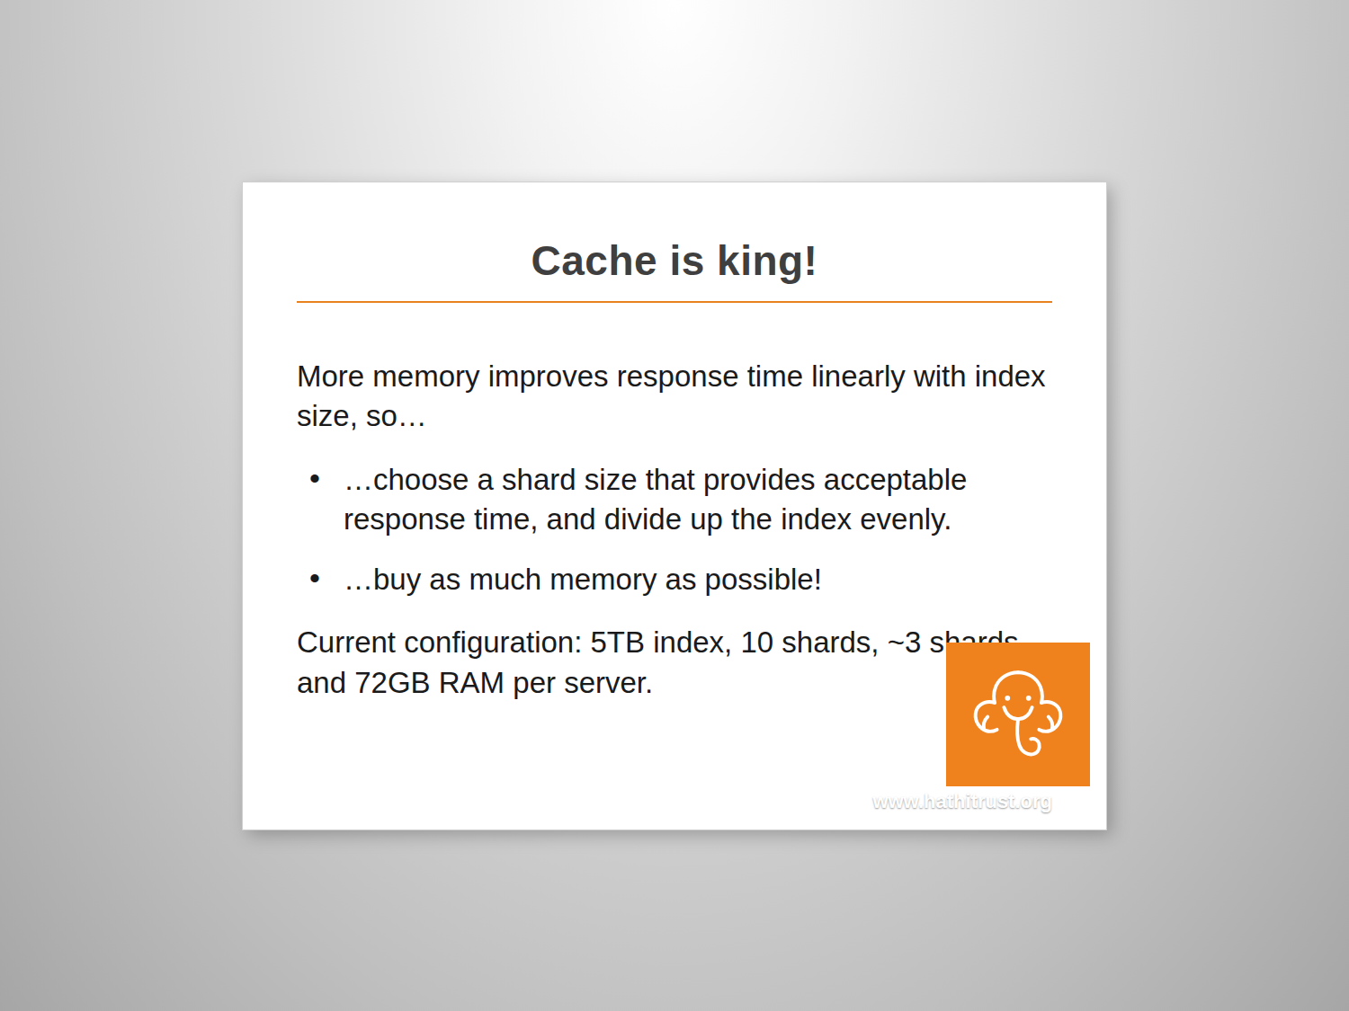Cache is king!
More memory improves response time linearly with index size, so…
…choose a shard size that provides acceptable response time, and divide up the index evenly.
…buy as much memory as possible!
Current configuration: 5TB index, 10 shards, ~3 shards and 72GB RAM per server.
www.hathitrust.org